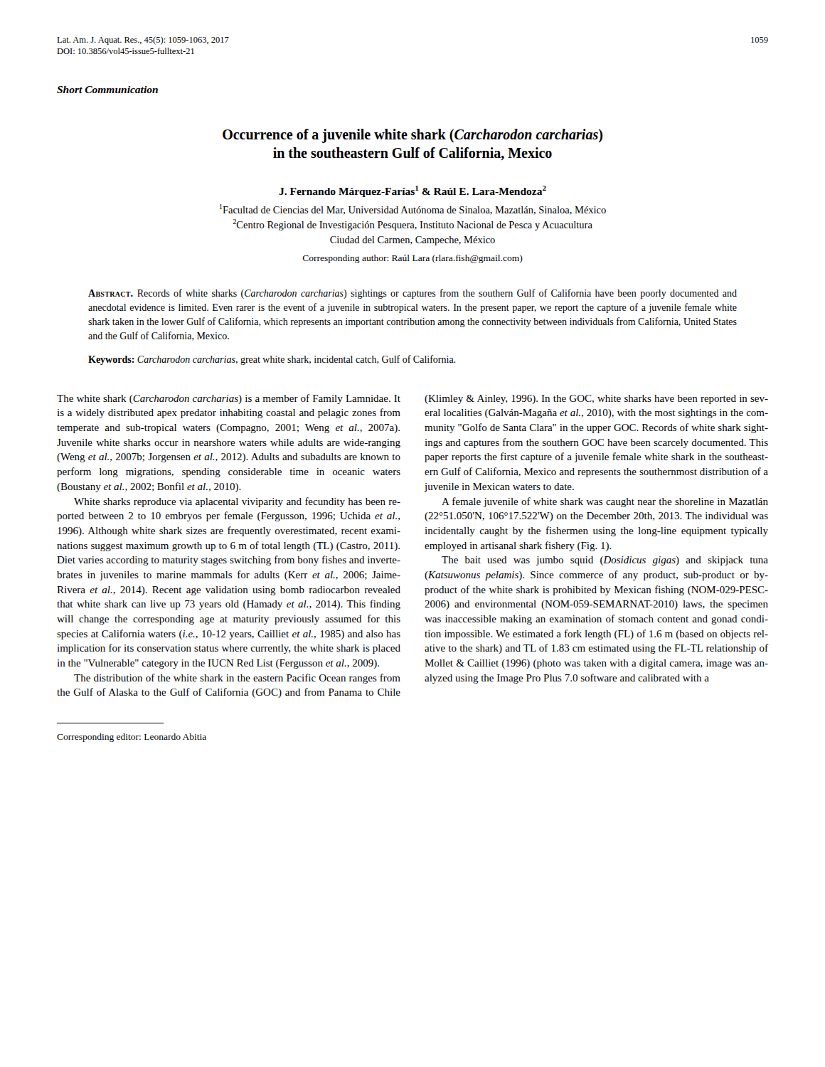Lat. Am. J. Aquat. Res., 45(5): 1059-1063, 2017
DOI: 10.3856/vol45-issue5-fulltext-21
1059
Short Communication
Occurrence of a juvenile white shark (Carcharodon carcharias)
in the southeastern Gulf of California, Mexico
J. Fernando Márquez-Farías1 & Raúl E. Lara-Mendoza2
1Facultad de Ciencias del Mar, Universidad Autónoma de Sinaloa, Mazatlán, Sinaloa, México
2Centro Regional de Investigación Pesquera, Instituto Nacional de Pesca y Acuacultura
Ciudad del Carmen, Campeche, México
Corresponding author: Raúl Lara (rlara.fish@gmail.com)
Abstract. Records of white sharks (Carcharodon carcharias) sightings or captures from the southern Gulf of California have been poorly documented and anecdotal evidence is limited. Even rarer is the event of a juvenile in subtropical waters. In the present paper, we report the capture of a juvenile female white shark taken in the lower Gulf of California, which represents an important contribution among the connectivity between individuals from California, United States and the Gulf of California, Mexico.
Keywords: Carcharodon carcharias, great white shark, incidental catch, Gulf of California.
The white shark (Carcharodon carcharias) is a member of Family Lamnidae. It is a widely distributed apex predator inhabiting coastal and pelagic zones from temperate and sub-tropical waters (Compagno, 2001; Weng et al., 2007a). Juvenile white sharks occur in nearshore waters while adults are wide-ranging (Weng et al., 2007b; Jorgensen et al., 2012). Adults and subadults are known to perform long migrations, spending considerable time in oceanic waters (Boustany et al., 2002; Bonfil et al., 2010).
White sharks reproduce via aplacental viviparity and fecundity has been reported between 2 to 10 embryos per female (Fergusson, 1996; Uchida et al., 1996). Although white shark sizes are frequently overestimated, recent examinations suggest maximum growth up to 6 m of total length (TL) (Castro, 2011). Diet varies according to maturity stages switching from bony fishes and invertebrates in juveniles to marine mammals for adults (Kerr et al., 2006; Jaime-Rivera et al., 2014). Recent age validation using bomb radiocarbon revealed that white shark can live up 73 years old (Hamady et al., 2014). This finding will change the corresponding age at maturity previously assumed for this species at California waters (i.e., 10-12 years, Cailliet et al., 1985) and also has implication for its conservation status where currently, the white shark is placed in the "Vulnerable" category in the IUCN Red List (Fergusson et al., 2009).
The distribution of the white shark in the eastern Pacific Ocean ranges from the Gulf of Alaska to the Gulf of California (GOC) and from Panama to Chile (Klimley & Ainley, 1996). In the GOC, white sharks have been reported in several localities (Galván-Magaña et al., 2010), with the most sightings in the community "Golfo de Santa Clara" in the upper GOC. Records of white shark sightings and captures from the southern GOC have been scarcely documented. This paper reports the first capture of a juvenile female white shark in the southeastern Gulf of California, Mexico and represents the southernmost distribution of a juvenile in Mexican waters to date.
A female juvenile of white shark was caught near the shoreline in Mazatlán (22°51.050'N, 106°17.522'W) on the December 20th, 2013. The individual was incidentally caught by the fishermen using the long-line equipment typically employed in artisanal shark fishery (Fig. 1).
The bait used was jumbo squid (Dosidicus gigas) and skipjack tuna (Katsuwonus pelamis). Since commerce of any product, sub-product or by-product of the white shark is prohibited by Mexican fishing (NOM-029-PESC-2006) and environmental (NOM-059-SEMARNAT-2010) laws, the specimen was inaccessible making an examination of stomach content and gonad condition impossible. We estimated a fork length (FL) of 1.6 m (based on objects relative to the shark) and TL of 1.83 cm estimated using the FL-TL relationship of Mollet & Cailliet (1996) (photo was taken with a digital camera, image was analyzed using the Image Pro Plus 7.0 software and calibrated with a
Corresponding editor: Leonardo Abitia